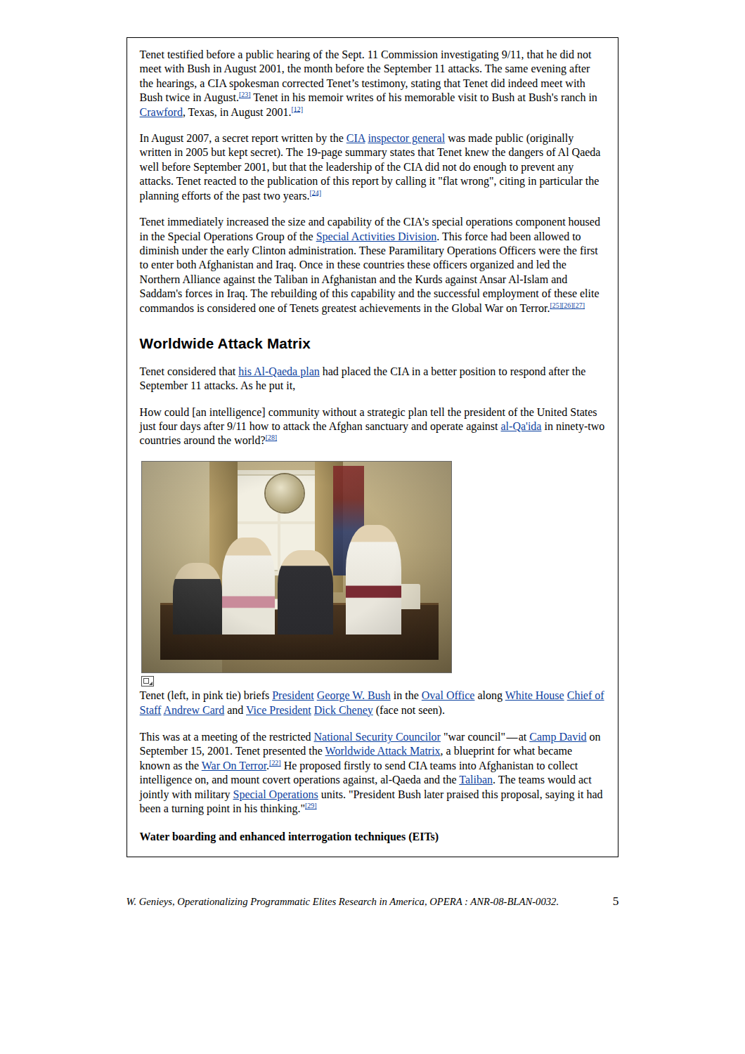Tenet testified before a public hearing of the Sept. 11 Commission investigating 9/11, that he did not meet with Bush in August 2001, the month before the September 11 attacks. The same evening after the hearings, a CIA spokesman corrected Tenet’s testimony, stating that Tenet did indeed meet with Bush twice in August.[23] Tenet in his memoir writes of his memorable visit to Bush at Bush's ranch in Crawford, Texas, in August 2001.[12]
In August 2007, a secret report written by the CIA inspector general was made public (originally written in 2005 but kept secret). The 19-page summary states that Tenet knew the dangers of Al Qaeda well before September 2001, but that the leadership of the CIA did not do enough to prevent any attacks. Tenet reacted to the publication of this report by calling it "flat wrong", citing in particular the planning efforts of the past two years.[24]
Tenet immediately increased the size and capability of the CIA's special operations component housed in the Special Operations Group of the Special Activities Division. This force had been allowed to diminish under the early Clinton administration. These Paramilitary Operations Officers were the first to enter both Afghanistan and Iraq. Once in these countries these officers organized and led the Northern Alliance against the Taliban in Afghanistan and the Kurds against Ansar Al-Islam and Saddam's forces in Iraq. The rebuilding of this capability and the successful employment of these elite commandos is considered one of Tenets greatest achievements in the Global War on Terror.[25][26][27]
Worldwide Attack Matrix
Tenet considered that his Al-Qaeda plan had placed the CIA in a better position to respond after the September 11 attacks. As he put it,
How could [an intelligence] community without a strategic plan tell the president of the United States just four days after 9/11 how to attack the Afghan sanctuary and operate against al-Qa'ida in ninety-two countries around the world?[28]
Tenet (left, in pink tie) briefs President George W. Bush in the Oval Office along White House Chief of Staff Andrew Card and Vice President Dick Cheney (face not seen).
This was at a meeting of the restricted National Security Councilor "war council" — at Camp David on September 15, 2001. Tenet presented the Worldwide Attack Matrix, a blueprint for what became known as the War On Terror.[22] He proposed firstly to send CIA teams into Afghanistan to collect intelligence on, and mount covert operations against, al-Qaeda and the Taliban. The teams would act jointly with military Special Operations units. "President Bush later praised this proposal, saying it had been a turning point in his thinking."[29]
Water boarding and enhanced interrogation techniques (EITs)
W. Genieys, Operationalizing Programmatic Elites Research in America, OPERA : ANR-08-BLAN-0032.
5